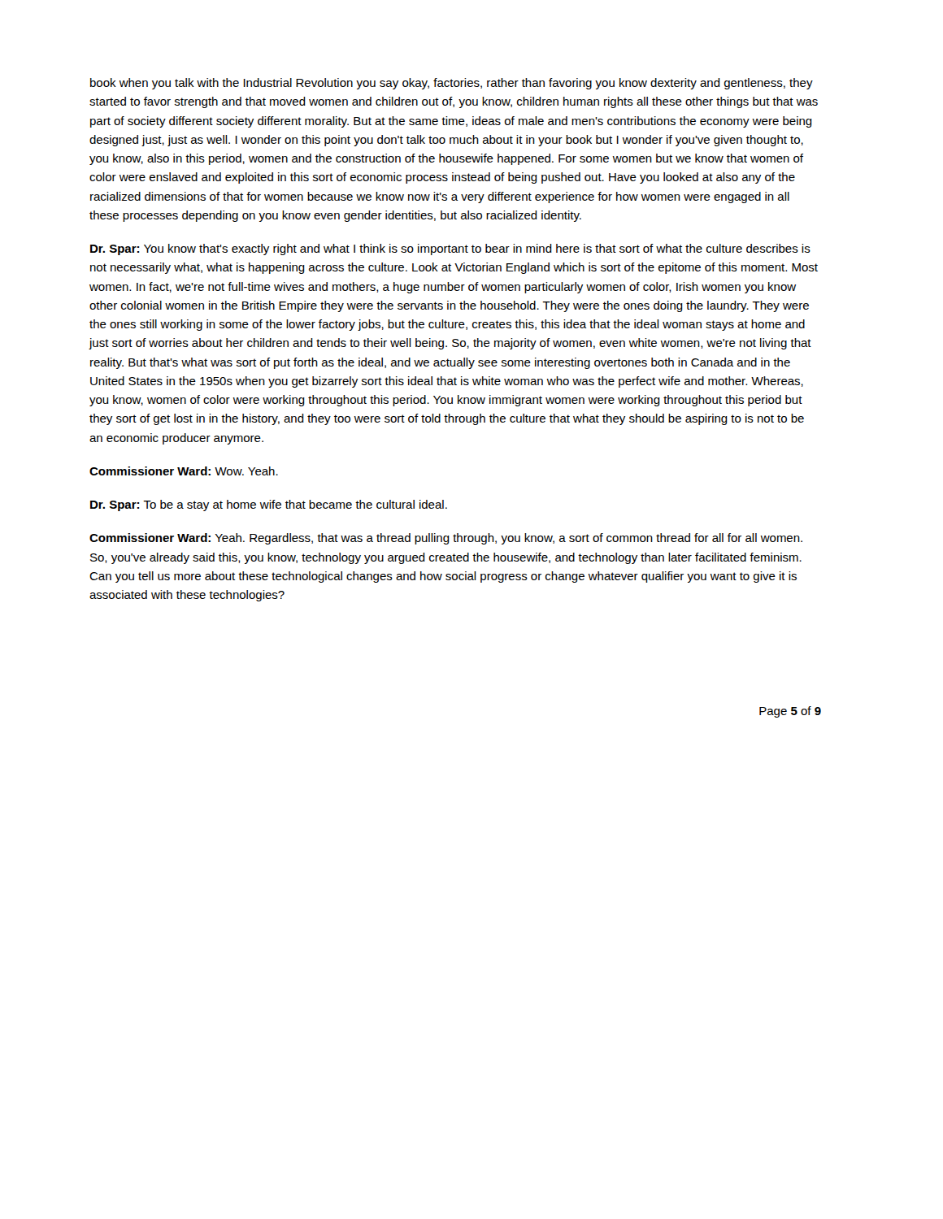book when you talk with the Industrial Revolution you say okay, factories, rather than favoring you know dexterity and gentleness, they started to favor strength and that moved women and children out of, you know, children human rights all these other things but that was part of society different society different morality. But at the same time, ideas of male and men's contributions the economy were being designed just, just as well. I wonder on this point you don't talk too much about it in your book but I wonder if you've given thought to, you know, also in this period, women and the construction of the housewife happened. For some women but we know that women of color were enslaved and exploited in this sort of economic process instead of being pushed out. Have you looked at also any of the racialized dimensions of that for women because we know now it's a very different experience for how women were engaged in all these processes depending on you know even gender identities, but also racialized identity.
Dr. Spar: You know that's exactly right and what I think is so important to bear in mind here is that sort of what the culture describes is not necessarily what, what is happening across the culture. Look at Victorian England which is sort of the epitome of this moment. Most women. In fact, we're not full-time wives and mothers, a huge number of women particularly women of color, Irish women you know other colonial women in the British Empire they were the servants in the household. They were the ones doing the laundry. They were the ones still working in some of the lower factory jobs, but the culture, creates this, this idea that the ideal woman stays at home and just sort of worries about her children and tends to their well being. So, the majority of women, even white women, we're not living that reality. But that's what was sort of put forth as the ideal, and we actually see some interesting overtones both in Canada and in the United States in the 1950s when you get bizarrely sort this ideal that is white woman who was the perfect wife and mother. Whereas, you know, women of color were working throughout this period. You know immigrant women were working throughout this period but they sort of get lost in in the history, and they too were sort of told through the culture that what they should be aspiring to is not to be an economic producer anymore.
Commissioner Ward: Wow. Yeah.
Dr. Spar: To be a stay at home wife that became the cultural ideal.
Commissioner Ward: Yeah. Regardless, that was a thread pulling through, you know, a sort of common thread for all for all women. So, you've already said this, you know, technology you argued created the housewife, and technology than later facilitated feminism. Can you tell us more about these technological changes and how social progress or change whatever qualifier you want to give it is associated with these technologies?
Page 5 of 9